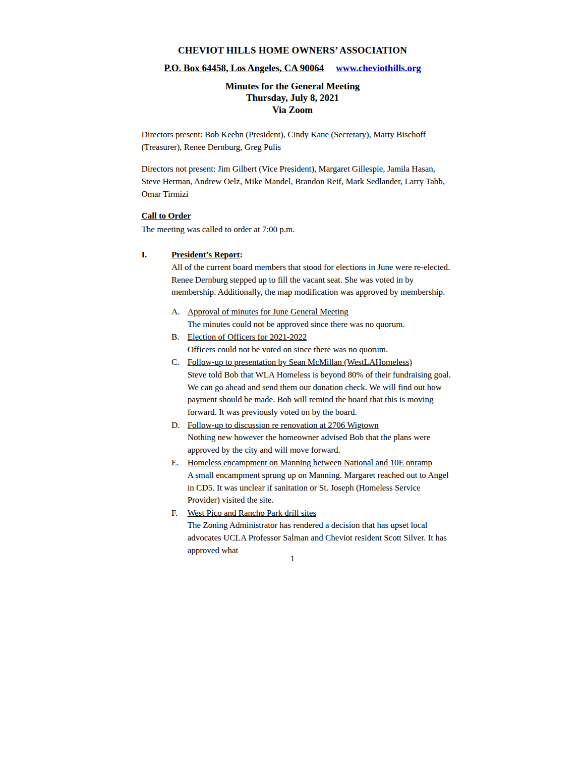CHEVIOT HILLS HOME OWNERS’ ASSOCIATION
P.O. Box 64458, Los Angeles, CA 90064 www.cheviothills.org
Minutes for the General Meeting Thursday, July 8, 2021 Via Zoom
Directors present: Bob Keehn (President), Cindy Kane (Secretary), Marty Bischoff (Treasurer), Renee Dernburg, Greg Pulis
Directors not present: Jim Gilbert (Vice President), Margaret Gillespie, Jamila Hasan, Steve Herman, Andrew Oelz, Mike Mandel, Brandon Reif, Mark Sedlander, Larry Tabb, Omar Tirmizi
Call to Order
The meeting was called to order at 7:00 p.m.
President’s Report:
All of the current board members that stood for elections in June were re-elected. Renee Dernburg stepped up to fill the vacant seat. She was voted in by membership. Additionally, the map modification was approved by membership.
Approval of minutes for June General Meeting
The minutes could not be approved since there was no quorum.
Election of Officers for 2021-2022
Officers could not be voted on since there was no quorum.
Follow-up to presentation by Sean McMillan (WestLAHomeless)
Steve told Bob that WLA Homeless is beyond 80% of their fundraising goal. We can go ahead and send them our donation check. We will find out how payment should be made. Bob will remind the board that this is moving forward. It was previously voted on by the board.
Follow-up to discussion re renovation at 2706 Wigtown
Nothing new however the homeowner advised Bob that the plans were approved by the city and will move forward.
Homeless encampment on Manning between National and 10E onramp
A small encampment sprung up on Manning. Margaret reached out to Angel in CD5. It was unclear if sanitation or St. Joseph (Homeless Service Provider) visited the site.
West Pico and Rancho Park drill sites
The Zoning Administrator has rendered a decision that has upset local advocates UCLA Professor Salman and Cheviot resident Scott Silver. It has approved what
1